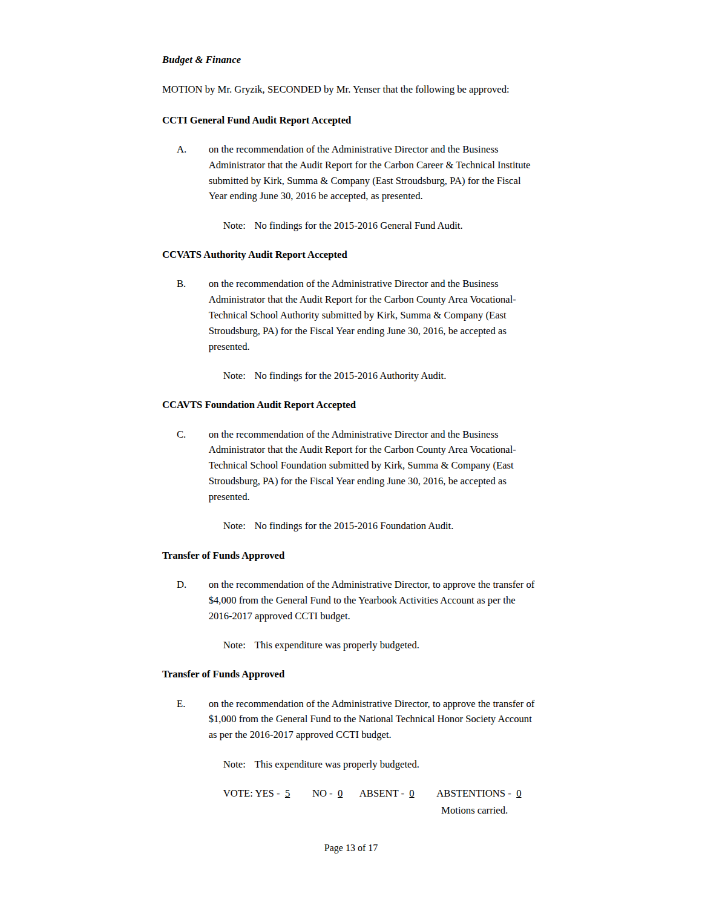Budget & Finance
MOTION by Mr. Gryzik, SECONDED by Mr. Yenser that the following be approved:
CCTI General Fund Audit Report Accepted
A.
on the recommendation of the Administrative Director and the Business Administrator that the Audit Report for the Carbon Career & Technical Institute submitted by Kirk, Summa & Company (East Stroudsburg, PA) for the Fiscal Year ending June 30, 2016 be accepted, as presented.
Note: No findings for the 2015-2016 General Fund Audit.
CCVATS Authority Audit Report Accepted
B.
on the recommendation of the Administrative Director and the Business Administrator that the Audit Report for the Carbon County Area Vocational-Technical School Authority submitted by Kirk, Summa & Company (East Stroudsburg, PA) for the Fiscal Year ending June 30, 2016, be accepted as presented.
Note: No findings for the 2015-2016 Authority Audit.
CCAVTS Foundation Audit Report Accepted
C.
on the recommendation of the Administrative Director and the Business Administrator that the Audit Report for the Carbon County Area Vocational-Technical School Foundation submitted by Kirk, Summa & Company (East Stroudsburg, PA) for the Fiscal Year ending June 30, 2016, be accepted as presented.
Note: No findings for the 2015-2016 Foundation Audit.
Transfer of Funds Approved
D.
on the recommendation of the Administrative Director, to approve the transfer of $4,000 from the General Fund to the Yearbook Activities Account as per the 2016-2017 approved CCTI budget.
Note: This expenditure was properly budgeted.
Transfer of Funds Approved
E.
on the recommendation of the Administrative Director, to approve the transfer of $1,000 from the General Fund to the National Technical Honor Society Account as per the 2016-2017 approved CCTI budget.
Note: This expenditure was properly budgeted.
VOTE: YES - 5 NO - 0 ABSENT - 0 ABSTENTIONS - 0
Motions carried.
Page 13 of 17